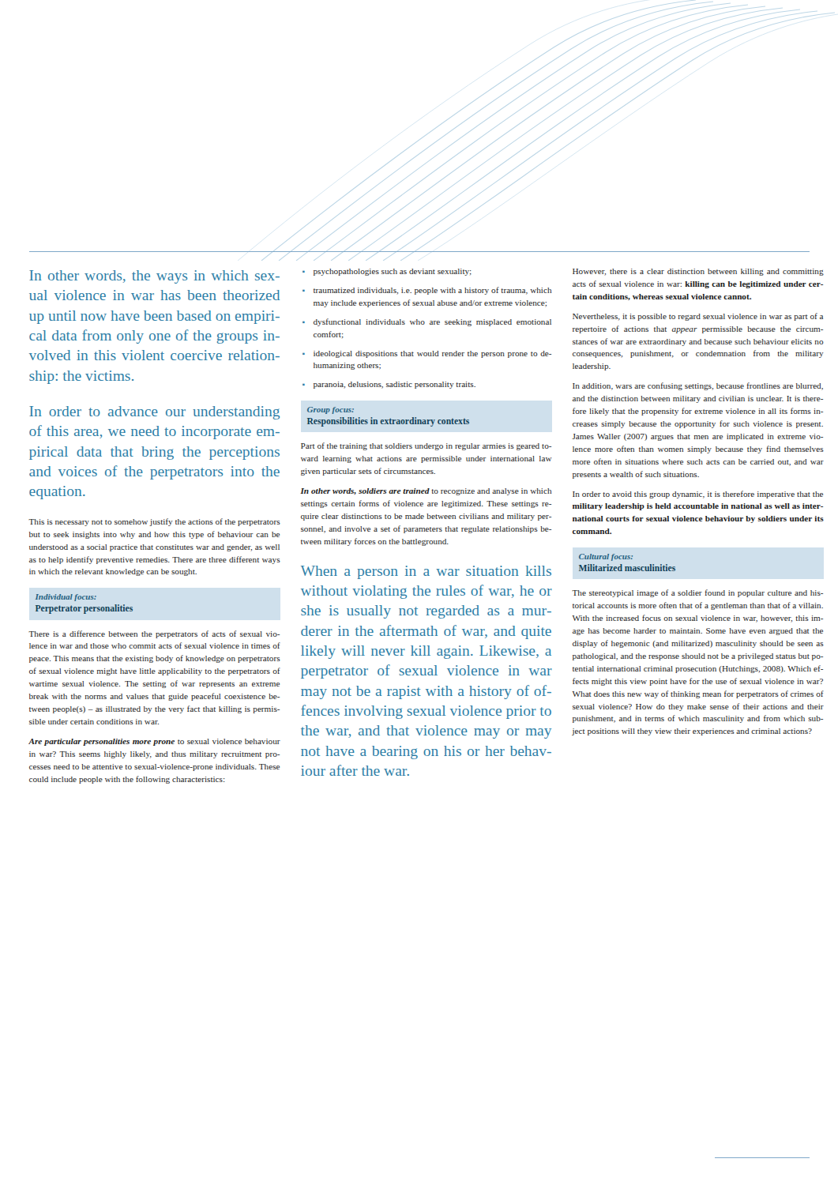In other words, the ways in which sexual violence in war has been theorized up until now have been based on empirical data from only one of the groups involved in this violent coercive relationship: the victims.
In order to advance our understanding of this area, we need to incorporate empirical data that bring the perceptions and voices of the perpetrators into the equation.
This is necessary not to somehow justify the actions of the perpetrators but to seek insights into why and how this type of behaviour can be understood as a social practice that constitutes war and gender, as well as to help identify preventive remedies. There are three different ways in which the relevant knowledge can be sought.
Individual focus:
Perpetrator personalities
There is a difference between the perpetrators of acts of sexual violence in war and those who commit acts of sexual violence in times of peace. This means that the existing body of knowledge on perpetrators of sexual violence might have little applicability to the perpetrators of wartime sexual violence. The setting of war represents an extreme break with the norms and values that guide peaceful coexistence between people(s) – as illustrated by the very fact that killing is permissible under certain conditions in war.
Are particular personalities more prone to sexual violence behaviour in war? This seems highly likely, and thus military recruitment processes need to be attentive to sexual-violence-prone individuals. These could include people with the following characteristics:
psychopathologies such as deviant sexuality;
traumatized individuals, i.e. people with a history of trauma, which may include experiences of sexual abuse and/or extreme violence;
dysfunctional individuals who are seeking misplaced emotional comfort;
ideological dispositions that would render the person prone to dehumanizing others;
paranoia, delusions, sadistic personality traits.
Group focus:
Responsibilities in extraordinary contexts
Part of the training that soldiers undergo in regular armies is geared toward learning what actions are permissible under international law given particular sets of circumstances.
In other words, soldiers are trained to recognize and analyse in which settings certain forms of violence are legitimized. These settings require clear distinctions to be made between civilians and military personnel, and involve a set of parameters that regulate relationships between military forces on the battleground.
When a person in a war situation kills without violating the rules of war, he or she is usually not regarded as a murderer in the aftermath of war, and quite likely will never kill again. Likewise, a perpetrator of sexual violence in war may not be a rapist with a history of offences involving sexual violence prior to the war, and that violence may or may not have a bearing on his or her behaviour after the war.
However, there is a clear distinction between killing and committing acts of sexual violence in war: killing can be legitimized under certain conditions, whereas sexual violence cannot.
Nevertheless, it is possible to regard sexual violence in war as part of a repertoire of actions that appear permissible because the circumstances of war are extraordinary and because such behaviour elicits no consequences, punishment, or condemnation from the military leadership.
In addition, wars are confusing settings, because frontlines are blurred, and the distinction between military and civilian is unclear. It is therefore likely that the propensity for extreme violence in all its forms increases simply because the opportunity for such violence is present. James Waller (2007) argues that men are implicated in extreme violence more often than women simply because they find themselves more often in situations where such acts can be carried out, and war presents a wealth of such situations.
In order to avoid this group dynamic, it is therefore imperative that the military leadership is held accountable in national as well as international courts for sexual violence behaviour by soldiers under its command.
Cultural focus:
Militarized masculinities
The stereotypical image of a soldier found in popular culture and historical accounts is more often that of a gentleman than that of a villain. With the increased focus on sexual violence in war, however, this image has become harder to maintain. Some have even argued that the display of hegemonic (and militarized) masculinity should be seen as pathological, and the response should not be a privileged status but potential international criminal prosecution (Hutchings, 2008). Which effects might this view point have for the use of sexual violence in war? What does this new way of thinking mean for perpetrators of crimes of sexual violence? How do they make sense of their actions and their punishment, and in terms of which masculinity and from which subject positions will they view their experiences and criminal actions?